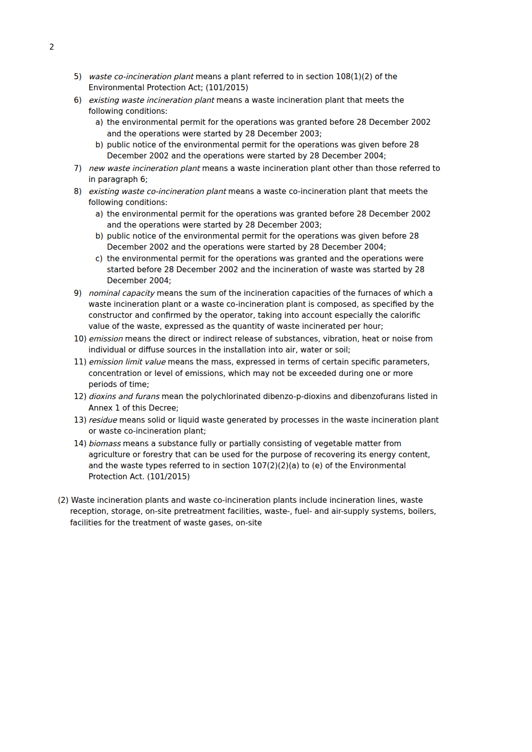2
5) waste co-incineration plant means a plant referred to in section 108(1)(2) of the Environmental Protection Act; (101/2015)
6) existing waste incineration plant means a waste incineration plant that meets the following conditions:
a) the environmental permit for the operations was granted before 28 December 2002 and the operations were started by 28 December 2003;
b) public notice of the environmental permit for the operations was given before 28 December 2002 and the operations were started by 28 December 2004;
7) new waste incineration plant means a waste incineration plant other than those referred to in paragraph 6;
8) existing waste co-incineration plant means a waste co-incineration plant that meets the following conditions:
a) the environmental permit for the operations was granted before 28 December 2002 and the operations were started by 28 December 2003;
b) public notice of the environmental permit for the operations was given before 28 December 2002 and the operations were started by 28 December 2004;
c) the environmental permit for the operations was granted and the operations were started before 28 December 2002 and the incineration of waste was started by 28 December 2004;
9) nominal capacity means the sum of the incineration capacities of the furnaces of which a waste incineration plant or a waste co-incineration plant is composed, as specified by the constructor and confirmed by the operator, taking into account especially the calorific value of the waste, expressed as the quantity of waste incinerated per hour;
10) emission means the direct or indirect release of substances, vibration, heat or noise from individual or diffuse sources in the installation into air, water or soil;
11) emission limit value means the mass, expressed in terms of certain specific parameters, concentration or level of emissions, which may not be exceeded during one or more periods of time;
12) dioxins and furans mean the polychlorinated dibenzo-p-dioxins and dibenzofurans listed in Annex 1 of this Decree;
13) residue means solid or liquid waste generated by processes in the waste incineration plant or waste co-incineration plant;
14) biomass means a substance fully or partially consisting of vegetable matter from agriculture or forestry that can be used for the purpose of recovering its energy content, and the waste types referred to in section 107(2)(2)(a) to (e) of the Environmental Protection Act. (101/2015)
(2) Waste incineration plants and waste co-incineration plants include incineration lines, waste reception, storage, on-site pretreatment facilities, waste-, fuel- and air-supply systems, boilers, facilities for the treatment of waste gases, on-site